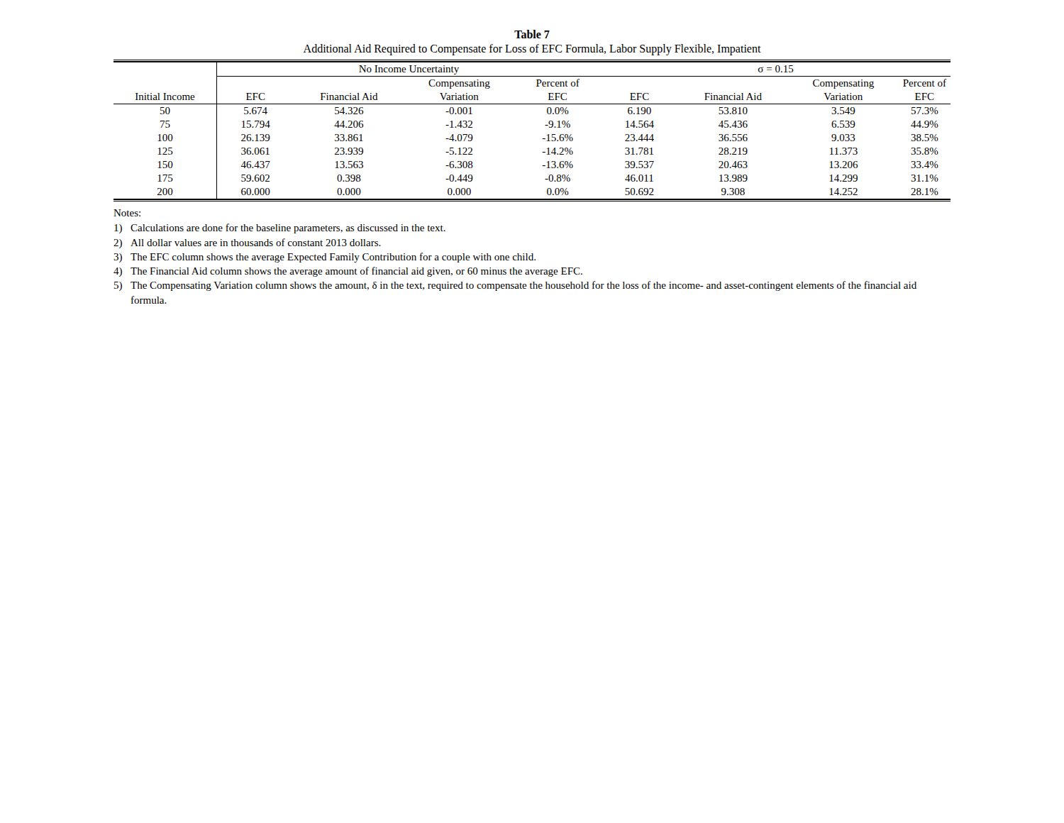Table 7
Additional Aid Required to Compensate for Loss of EFC Formula, Labor Supply Flexible, Impatient
| | No Income Uncertainty | σ = 0.15 |
| | | | Compensating | Percent of | | | Compensating | Percent of |
| Initial Income | EFC | Financial Aid | Variation | EFC | EFC | Financial Aid | Variation | EFC |
| 50 | 5.674 | 54.326 | -0.001 | 0.0% | 6.190 | 53.810 | 3.549 | 57.3% |
| 75 | 15.794 | 44.206 | -1.432 | -9.1% | 14.564 | 45.436 | 6.539 | 44.9% |
| 100 | 26.139 | 33.861 | -4.079 | -15.6% | 23.444 | 36.556 | 9.033 | 38.5% |
| 125 | 36.061 | 23.939 | -5.122 | -14.2% | 31.781 | 28.219 | 11.373 | 35.8% |
| 150 | 46.437 | 13.563 | -6.308 | -13.6% | 39.537 | 20.463 | 13.206 | 33.4% |
| 175 | 59.602 | 0.398 | -0.449 | -0.8% | 46.011 | 13.989 | 14.299 | 31.1% |
| 200 | 60.000 | 0.000 | 0.000 | 0.0% | 50.692 | 9.308 | 14.252 | 28.1% |
Notes:
1) Calculations are done for the baseline parameters, as discussed in the text.
2) All dollar values are in thousands of constant 2013 dollars.
3) The EFC column shows the average Expected Family Contribution for a couple with one child.
4) The Financial Aid column shows the average amount of financial aid given, or 60 minus the average EFC.
5) The Compensating Variation column shows the amount, δ in the text, required to compensate the household for the loss of the income- and asset-contingent elements of the financial aid formula.